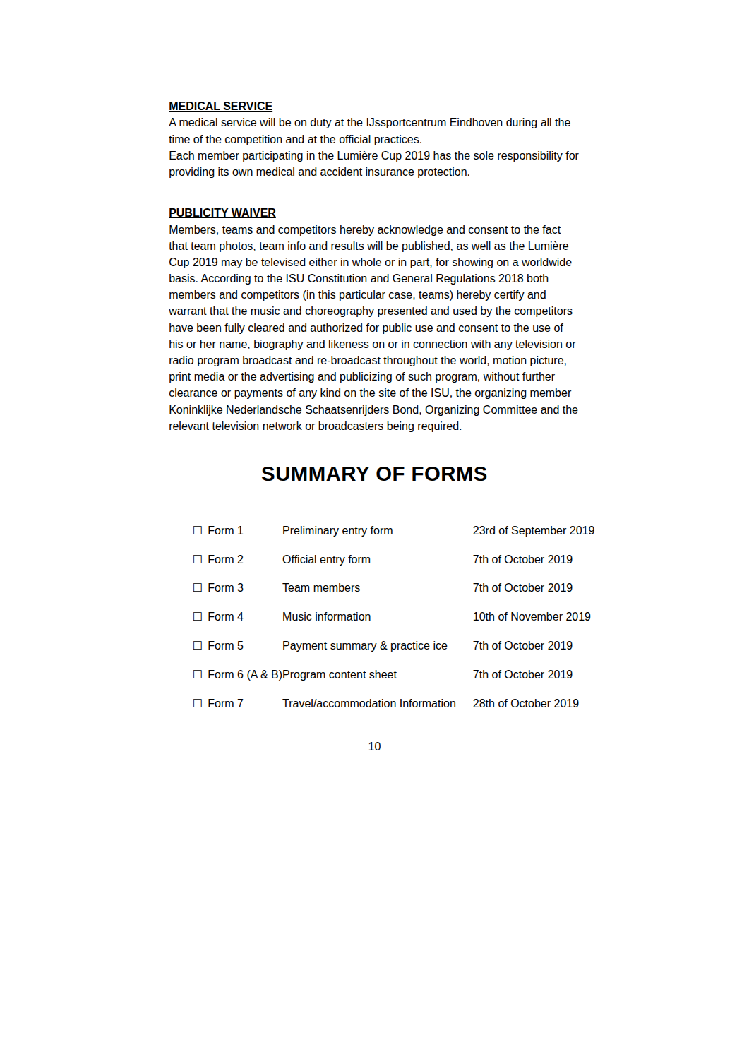MEDICAL SERVICE
A medical service will be on duty at the IJssportcentrum Eindhoven during all the time of the competition and at the official practices.
Each member participating in the Lumière Cup 2019 has the sole responsibility for providing its own medical and accident insurance protection.
PUBLICITY WAIVER
Members, teams and competitors hereby acknowledge and consent to the fact that team photos, team info and results will be published, as well as the Lumière Cup 2019 may be televised either in whole or in part, for showing on a worldwide basis. According to the ISU Constitution and General Regulations 2018 both members and competitors (in this particular case, teams) hereby certify and warrant that the music and choreography presented and used by the competitors have been fully cleared and authorized for public use and consent to the use of his or her name, biography and likeness on or in connection with any television or radio program broadcast and re-broadcast throughout the world, motion picture, print media or the advertising and publicizing of such program, without further clearance or payments of any kind on the site of the ISU, the organizing member Koninklijke Nederlandsche Schaatsenrijders Bond, Organizing Committee and the relevant television network or broadcasters being required.
SUMMARY OF FORMS
| ☐ Form 1 | Preliminary entry form | 23rd of September 2019 |
| ☐ Form 2 | Official entry form | 7th of October 2019 |
| ☐ Form 3 | Team members | 7th of October 2019 |
| ☐ Form 4 | Music information | 10th of November 2019 |
| ☐ Form 5 | Payment summary & practice ice | 7th of October 2019 |
| ☐ Form 6 (A & B) | Program content sheet | 7th of October 2019 |
| ☐ Form 7 | Travel/accommodation Information | 28th of October 2019 |
10